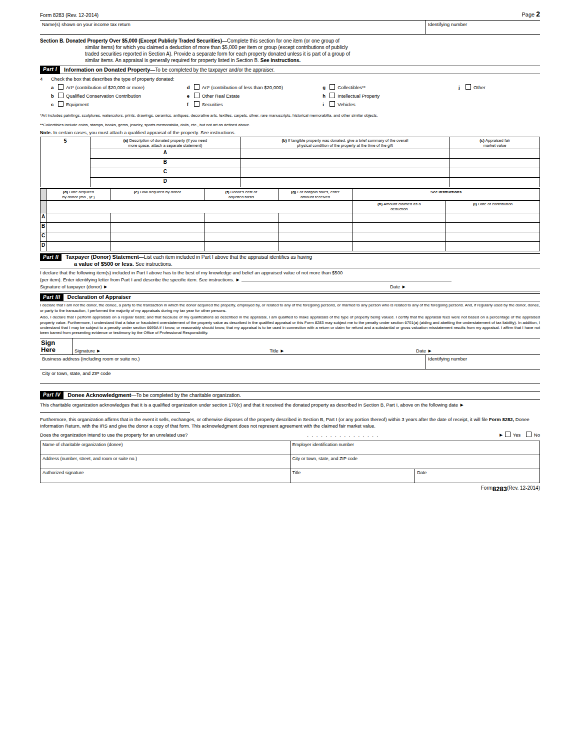Form 8283 (Rev. 12-2014)
Page 2
Name(s) shown on your income tax return
Identifying number
Section B. Donated Property Over $5,000 (Except Publicly Traded Securities)—Complete this section for one item (or one group of
similar items) for which you claimed a deduction of more than $5,000 per item or group (except contributions of publicly
traded securities reported in Section A). Provide a separate form for each property donated unless it is part of a group of
similar items. An appraisal is generally required for property listed in Section B. See instructions.
Part I Information on Donated Property—To be completed by the taxpayer and/or the appraiser.
4
Check the box that describes the type of property donated:
a Art* (contribution of $20,000 or more)
b Qualified Conservation Contribution
c Equipment
d Art* (contribution of less than $20,000)
e Other Real Estate
f Securities
g Collectibles**
h Intellectual Property
i Vehicles
j Other
*Art includes paintings, sculptures, watercolors, prints, drawings, ceramics, antiques, decorative arts, textiles, carpets, silver, rare manuscripts, historical memorabilia, and other similar objects.
**Collectibles include coins, stamps, books, gems, jewelry, sports memorabilia, dolls, etc., but not art as defined above.
Note. In certain cases, you must attach a qualified appraisal of the property. See instructions.
| 5 | (a) Description of donated property (if you need more space, attach a separate statement) | (b) If tangible property was donated, give a brief summary of the overall physical condition of the property at the time of the gift | (c) Appraised fair market value |
| A | | |
| B | | |
| C | | |
| D | | |
| | (d) Date acquired by donor (mo., yr.) | (e) How acquired by donor | (f) Donor's cost or adjusted basis | (g) For bargain sales, enter amount received | See instructions |
| | | (h) Amount claimed as a deduction | (i) Date of contribution |
| A | | | | | | |
| B | | | | | | |
| C | | | | | | |
| D | | | | | | |
Part II Taxpayer (Donor) Statement—List each item included in Part I above that the appraisal identifies as having
a value of $500 or less. See instructions.
I declare that the following item(s) included in Part I above has to the best of my knowledge and belief an appraised value of not more than $500
(per item). Enter identifying letter from Part I and describe the specific item. See instructions. ►
Signature of taxpayer (donor) ►
Date ►
Part III Declaration of Appraiser
I declare that I am not the donor, the donee, a party to the transaction in which the donor acquired the property, employed by, or related to any of the foregoing persons, or married to any person who is related to any of the foregoing persons. And, if regularly used by the donor, donee, or party to the transaction, I performed the majority of my appraisals during my tax year for other persons.
Also, I declare that I perform appraisals on a regular basis; and that because of my qualifications as described in the appraisal, I am qualified to make appraisals of the type of property being valued. I certify that the appraisal fees were not based on a percentage of the appraised property value. Furthermore, I understand that a false or fraudulent overstatement of the property value as described in the qualified appraisal or this Form 8283 may subject me to the penalty under section 6701(a) (aiding and abetting the understatement of tax liability). In addition, I understand that I may be subject to a penalty under section 6695A if I know, or reasonably should know, that my appraisal is to be used in connection with a return or claim for refund and a substantial or gross valuation misstatement results from my appraisal. I affirm that I have not been barred from presenting evidence or testimony by the Office of Professional Responsibility.
Sign
Here
Signature ►
Title ►
Date ►
Business address (including room or suite no.)
Identifying number
City or town, state, and ZIP code
Part IV Donee Acknowledgment—To be completed by the charitable organization.
This charitable organization acknowledges that it is a qualified organization under section 170(c) and that it received the donated property as described in Section B, Part I, above on the following date ►
Furthermore, this organization affirms that in the event it sells, exchanges, or otherwise disposes of the property described in Section B, Part I (or any portion thereof) within 3 years after the date of receipt, it will file Form 8282, Donee Information Return, with the IRS and give the donor a copy of that form. This acknowledgment does not represent agreement with the claimed fair market value.
Does the organization intend to use the property for an unrelated use? . . . . . . . . . . . . . . . . ► Yes No
| Name of charitable organization (donee) | Employer identification number |
| Address (number, street, and room or suite no.) | City or town, state, and ZIP code |
| Authorized signature | Title | Date |
Form 8283 (Rev. 12-2014)